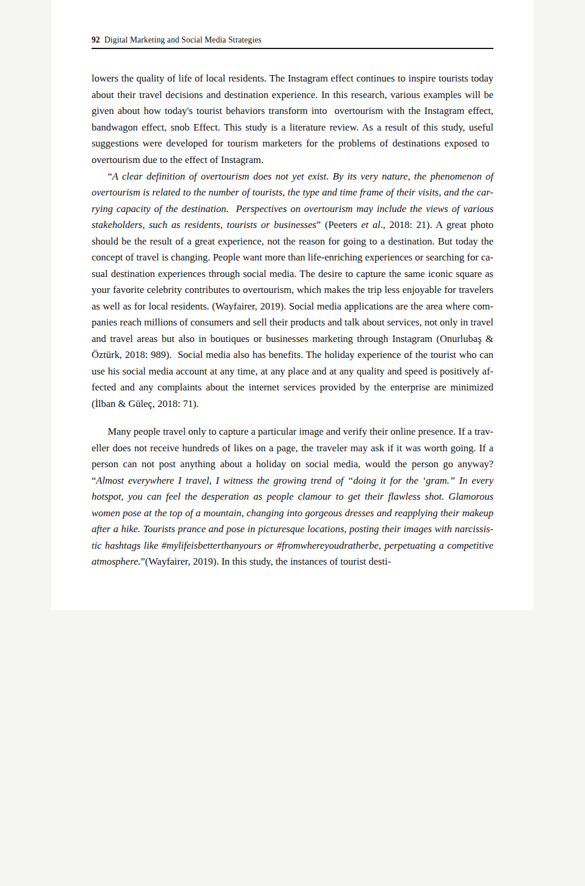92 Digital Marketing and Social Media Strategies
lowers the quality of life of local residents. The Instagram effect continues to inspire tourists today about their travel decisions and destination experience. In this research, various examples will be given about how today's tourist behaviors transform into overtourism with the Instagram effect, bandwagon effect, snob Effect. This study is a literature review. As a result of this study, useful suggestions were developed for tourism marketers for the problems of destinations exposed to overtourism due to the effect of Instagram.
“A clear definition of overtourism does not yet exist. By its very nature, the phenomenon of overtourism is related to the number of tourists, the type and time frame of their visits, and the carrying capacity of the destination. Perspectives on overtourism may include the views of various stakeholders, such as residents, tourists or businesses” (Peeters et al., 2018: 21). A great photo should be the result of a great experience, not the reason for going to a destination. But today the concept of travel is changing. People want more than life-enriching experiences or searching for casual destination experiences through social media. The desire to capture the same iconic square as your favorite celebrity contributes to overtourism, which makes the trip less enjoyable for travelers as well as for local residents. (Wayfairer, 2019). Social media applications are the area where companies reach millions of consumers and sell their products and talk about services, not only in travel and travel areas but also in boutiques or businesses marketing through Instagram (Onurlubaş & Öztürk, 2018: 989). Social media also has benefits. The holiday experience of the tourist who can use his social media account at any time, at any place and at any quality and speed is positively affected and any complaints about the internet services provided by the enterprise are minimized (İlban & Güleç, 2018: 71).
Many people travel only to capture a particular image and verify their online presence. If a traveller does not receive hundreds of likes on a page, the traveler may ask if it was worth going. If a person can not post anything about a holiday on social media, would the person go anyway? “Almost everywhere I travel, I witness the growing trend of “doing it for the ‘gram.” In every hotspot, you can feel the desperation as people clamour to get their flawless shot. Glamorous women pose at the top of a mountain, changing into gorgeous dresses and reapplying their makeup after a hike. Tourists prance and pose in picturesque locations, posting their images with narcissistic hashtags like #mylifeisbetterthanyours or #fromwhereyoudratherbe, perpetuating a competitive atmosphere.”(Wayfairer, 2019). In this study, the instances of tourist desti-